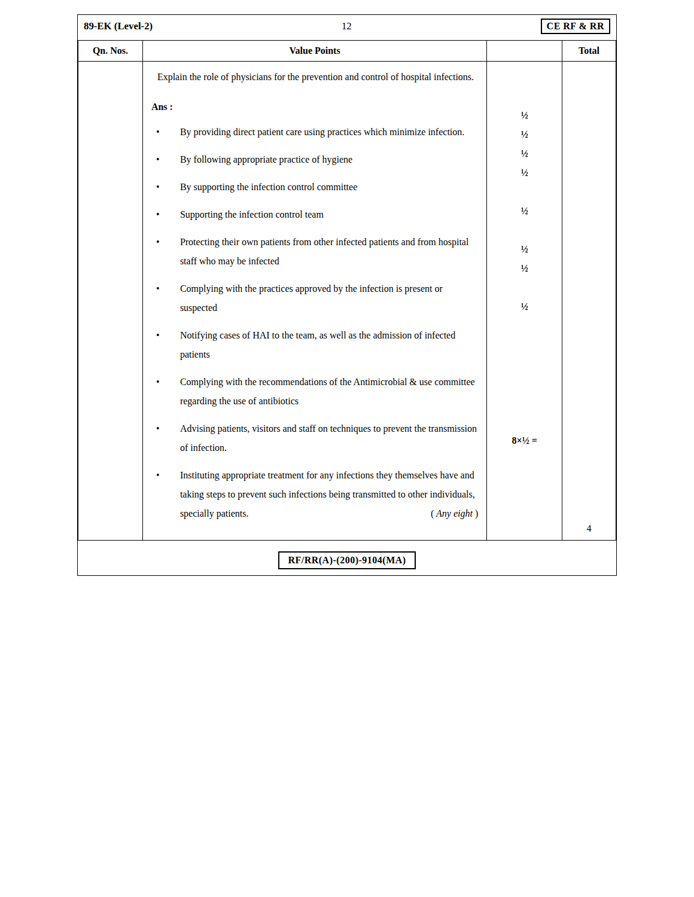89-EK (Level-2)
12
CE RF & RR
| Qn. Nos. | Value Points | | Total |
| --- | --- | --- | --- |
| | Explain the role of physicians for the prevention and control of hospital infections. Ans : By providing direct patient care using practices which minimize infection. By following appropriate practice of hygiene By supporting the infection control committee Supporting the infection control team Protecting their own patients from other infected patients and from hospital staff who may be infected Complying with the practices approved by the infection is present or suspected Notifying cases of HAI to the team, as well as the admission of infected patients Complying with the recommendations of the Antimicrobial & use committee regarding the use of antibiotics Advising patients, visitors and staff on techniques to prevent the transmission of infection. Instituting appropriate treatment for any infections they themselves have and taking steps to prevent such infections being transmitted to other individuals, specially patients. ( Any eight ) | ½ ½ ½ ½ ½ ½ ½ ½ 8×½ = | 4 |
RF/RR(A)-(200)-9104(MA)